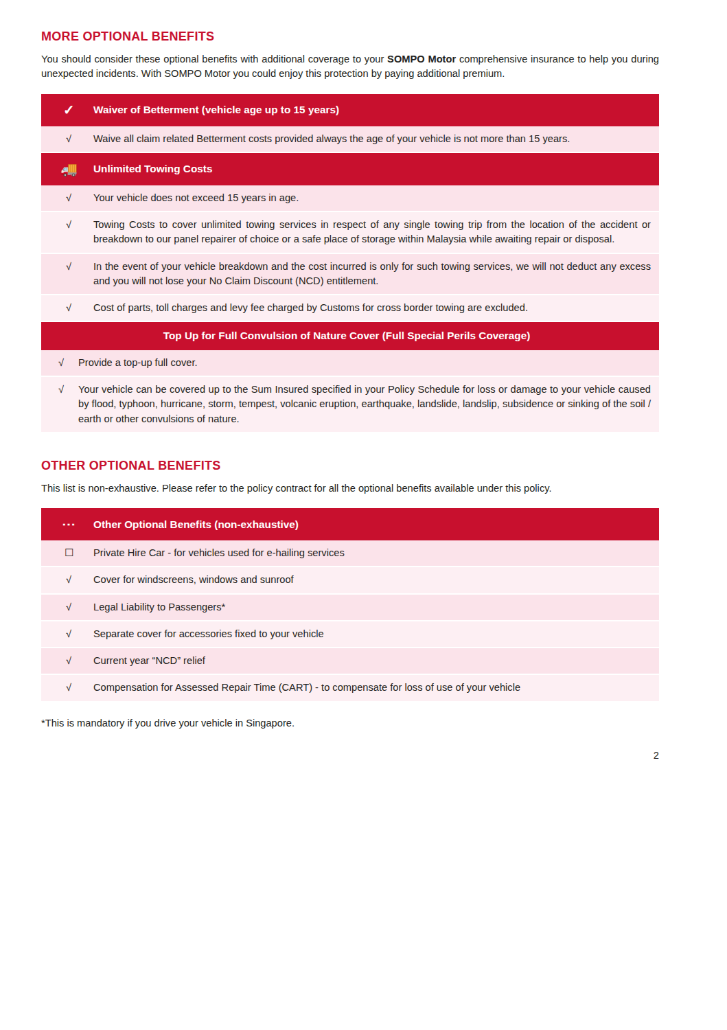More Optional Benefits
You should consider these optional benefits with additional coverage to your SOMPO Motor comprehensive insurance to help you during unexpected incidents. With SOMPO Motor you could enjoy this protection by paying additional premium.
| ✓ | Waiver of Betterment (vehicle age up to 15 years) |
| √ | Waive all claim related Betterment costs provided always the age of your vehicle is not more than 15 years. |
| 🚚 | Unlimited Towing Costs |
| √ | Your vehicle does not exceed 15 years in age. |
| √ | Towing Costs to cover unlimited towing services in respect of any single towing trip from the location of the accident or breakdown to our panel repairer of choice or a safe place of storage within Malaysia while awaiting repair or disposal. |
| √ | In the event of your vehicle breakdown and the cost incurred is only for such towing services, we will not deduct any excess and you will not lose your No Claim Discount (NCD) entitlement. |
| √ | Cost of parts, toll charges and levy fee charged by Customs for cross border towing are excluded. |
| Top Up for Full Convulsion of Nature Cover (Full Special Perils Coverage) |
| √ | Provide a top-up full cover. |
| √ | Your vehicle can be covered up to the Sum Insured specified in your Policy Schedule for loss or damage to your vehicle caused by flood, typhoon, hurricane, storm, tempest, volcanic eruption, earthquake, landslide, landslip, subsidence or sinking of the soil / earth or other convulsions of nature. |
Other Optional Benefits
This list is non-exhaustive. Please refer to the policy contract for all the optional benefits available under this policy.
| ⋯ | Other Optional Benefits (non-exhaustive) |
| ☐ | Private Hire Car - for vehicles used for e-hailing services |
| √ | Cover for windscreens, windows and sunroof |
| √ | Legal Liability to Passengers* |
| √ | Separate cover for accessories fixed to your vehicle |
| √ | Current year “NCD” relief |
| √ | Compensation for Assessed Repair Time (CART) - to compensate for loss of use of your vehicle |
*This is mandatory if you drive your vehicle in Singapore.
2